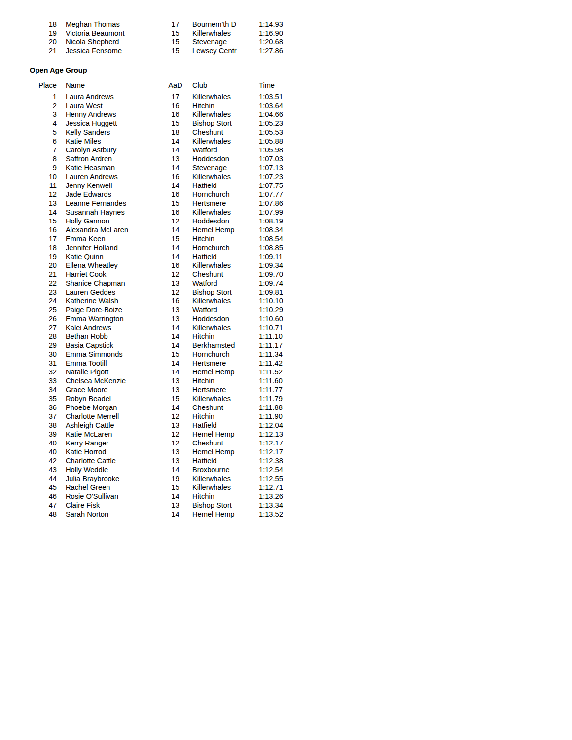| 18 | Meghan Thomas | 17 | Bournem'th D | 1:14.93 |
| 19 | Victoria Beaumont | 15 | Killerwhales | 1:16.90 |
| 20 | Nicola Shepherd | 15 | Stevenage | 1:20.68 |
| 21 | Jessica Fensome | 15 | Lewsey Centr | 1:27.86 |
Open Age Group
| Place | Name | AaD | Club | Time |
| 1 | Laura Andrews | 17 | Killerwhales | 1:03.51 |
| 2 | Laura West | 16 | Hitchin | 1:03.64 |
| 3 | Henny Andrews | 16 | Killerwhales | 1:04.66 |
| 4 | Jessica Huggett | 15 | Bishop Stort | 1:05.23 |
| 5 | Kelly Sanders | 18 | Cheshunt | 1:05.53 |
| 6 | Katie Miles | 14 | Killerwhales | 1:05.88 |
| 7 | Carolyn Astbury | 14 | Watford | 1:05.98 |
| 8 | Saffron Ardren | 13 | Hoddesdon | 1:07.03 |
| 9 | Katie Heasman | 14 | Stevenage | 1:07.13 |
| 10 | Lauren Andrews | 16 | Killerwhales | 1:07.23 |
| 11 | Jenny Kenwell | 14 | Hatfield | 1:07.75 |
| 12 | Jade Edwards | 16 | Hornchurch | 1:07.77 |
| 13 | Leanne Fernandes | 15 | Hertsmere | 1:07.86 |
| 14 | Susannah Haynes | 16 | Killerwhales | 1:07.99 |
| 15 | Holly Gannon | 12 | Hoddesdon | 1:08.19 |
| 16 | Alexandra McLaren | 14 | Hemel Hemp | 1:08.34 |
| 17 | Emma Keen | 15 | Hitchin | 1:08.54 |
| 18 | Jennifer Holland | 14 | Hornchurch | 1:08.85 |
| 19 | Katie Quinn | 14 | Hatfield | 1:09.11 |
| 20 | Ellena Wheatley | 16 | Killerwhales | 1:09.34 |
| 21 | Harriet Cook | 12 | Cheshunt | 1:09.70 |
| 22 | Shanice Chapman | 13 | Watford | 1:09.74 |
| 23 | Lauren Geddes | 12 | Bishop Stort | 1:09.81 |
| 24 | Katherine Walsh | 16 | Killerwhales | 1:10.10 |
| 25 | Paige Dore-Boize | 13 | Watford | 1:10.29 |
| 26 | Emma Warrington | 13 | Hoddesdon | 1:10.60 |
| 27 | Kalei Andrews | 14 | Killerwhales | 1:10.71 |
| 28 | Bethan Robb | 14 | Hitchin | 1:11.10 |
| 29 | Basia Capstick | 14 | Berkhamsted | 1:11.17 |
| 30 | Emma Simmonds | 15 | Hornchurch | 1:11.34 |
| 31 | Emma Tootill | 14 | Hertsmere | 1:11.42 |
| 32 | Natalie Pigott | 14 | Hemel Hemp | 1:11.52 |
| 33 | Chelsea McKenzie | 13 | Hitchin | 1:11.60 |
| 34 | Grace Moore | 13 | Hertsmere | 1:11.77 |
| 35 | Robyn Beadel | 15 | Killerwhales | 1:11.79 |
| 36 | Phoebe Morgan | 14 | Cheshunt | 1:11.88 |
| 37 | Charlotte Merrell | 12 | Hitchin | 1:11.90 |
| 38 | Ashleigh Cattle | 13 | Hatfield | 1:12.04 |
| 39 | Katie McLaren | 12 | Hemel Hemp | 1:12.13 |
| 40 | Kerry Ranger | 12 | Cheshunt | 1:12.17 |
| 40 | Katie Horrod | 13 | Hemel Hemp | 1:12.17 |
| 42 | Charlotte Cattle | 13 | Hatfield | 1:12.38 |
| 43 | Holly Weddle | 14 | Broxbourne | 1:12.54 |
| 44 | Julia Braybrooke | 19 | Killerwhales | 1:12.55 |
| 45 | Rachel Green | 15 | Killerwhales | 1:12.71 |
| 46 | Rosie O'Sullivan | 14 | Hitchin | 1:13.26 |
| 47 | Claire Fisk | 13 | Bishop Stort | 1:13.34 |
| 48 | Sarah Norton | 14 | Hemel Hemp | 1:13.52 |